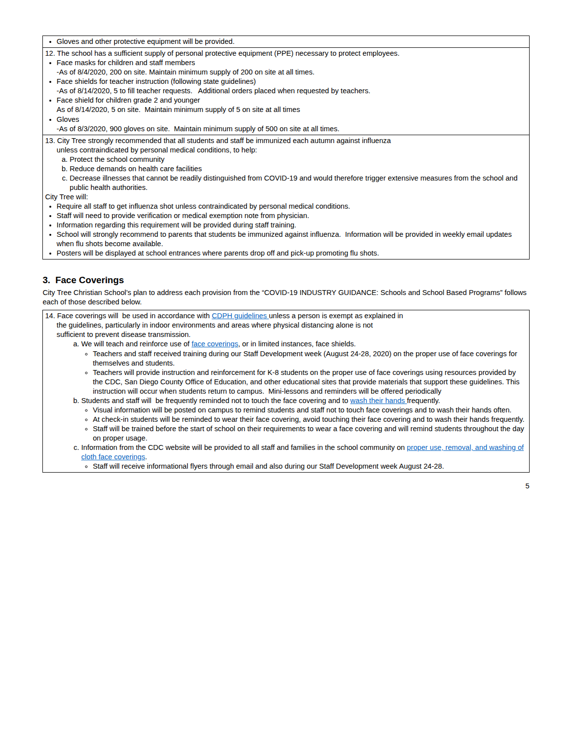| Gloves and other protective equipment will be provided. |
| 12. The school has a sufficient supply of personal protective equipment (PPE) necessary to protect employees. Face masks for children and staff members -As of 8/4/2020, 200 on site. Maintain minimum supply of 200 on site at all times. Face shields for teacher instruction (following state guidelines) -As of 8/14/2020, 5 to fill teacher requests. Additional orders placed when requested by teachers. Face shield for children grade 2 and younger As of 8/14/2020, 5 on site. Maintain minimum supply of 5 on site at all times Gloves -As of 8/3/2020, 900 gloves on site. Maintain minimum supply of 500 on site at all times. |
| 13. City Tree strongly recommended that all students and staff be immunized each autumn against influenza unless contraindicated by personal medical conditions, to help: Protect the school community Reduce demands on health care facilities Decrease illnesses that cannot be readily distinguished from COVID-19 and would therefore trigger extensive measures from the school and public health authorities. City Tree will: Require all staff to get influenza shot unless contraindicated by personal medical conditions. Staff will need to provide verification or medical exemption note from physician. Information regarding this requirement will be provided during staff training. School will strongly recommend to parents that students be immunized against influenza. Information will be provided in weekly email updates when flu shots become available. Posters will be displayed at school entrances where parents drop off and pick-up promoting flu shots. |
3. Face Coverings
City Tree Christian School’s plan to address each provision from the “COVID-19 INDUSTRY GUIDANCE: Schools and School Based Programs” follows each of those described below.
| 14. Face coverings will be used in accordance with CDPH guidelines unless a person is exempt as explained in the guidelines, particularly in indoor environments and areas where physical distancing alone is not sufficient to prevent disease transmission. We will teach and reinforce use of face coverings , or in limited instances, face shields. Teachers and staff received training during our Staff Development week (August 24-28, 2020) on the proper use of face coverings for themselves and students. Teachers will provide instruction and reinforcement for K-8 students on the proper use of face coverings using resources provided by the CDC, San Diego County Office of Education, and other educational sites that provide materials that support these guidelines. This instruction will occur when students return to campus. Mini-lessons and reminders will be offered periodically Students and staff will be frequently reminded not to touch the face covering and to wash their hands frequently. Visual information will be posted on campus to remind students and staff not to touch face coverings and to wash their hands often. At check-in students will be reminded to wear their face covering, avoid touching their face covering and to wash their hands frequently. Staff will be trained before the start of school on their requirements to wear a face covering and will remind students throughout the day on proper usage. Information from the CDC website will be provided to all staff and families in the school community on proper use, removal, and washing of cloth face coverings . Staff will receive informational flyers through email and also during our Staff Development week August 24-28. |
5